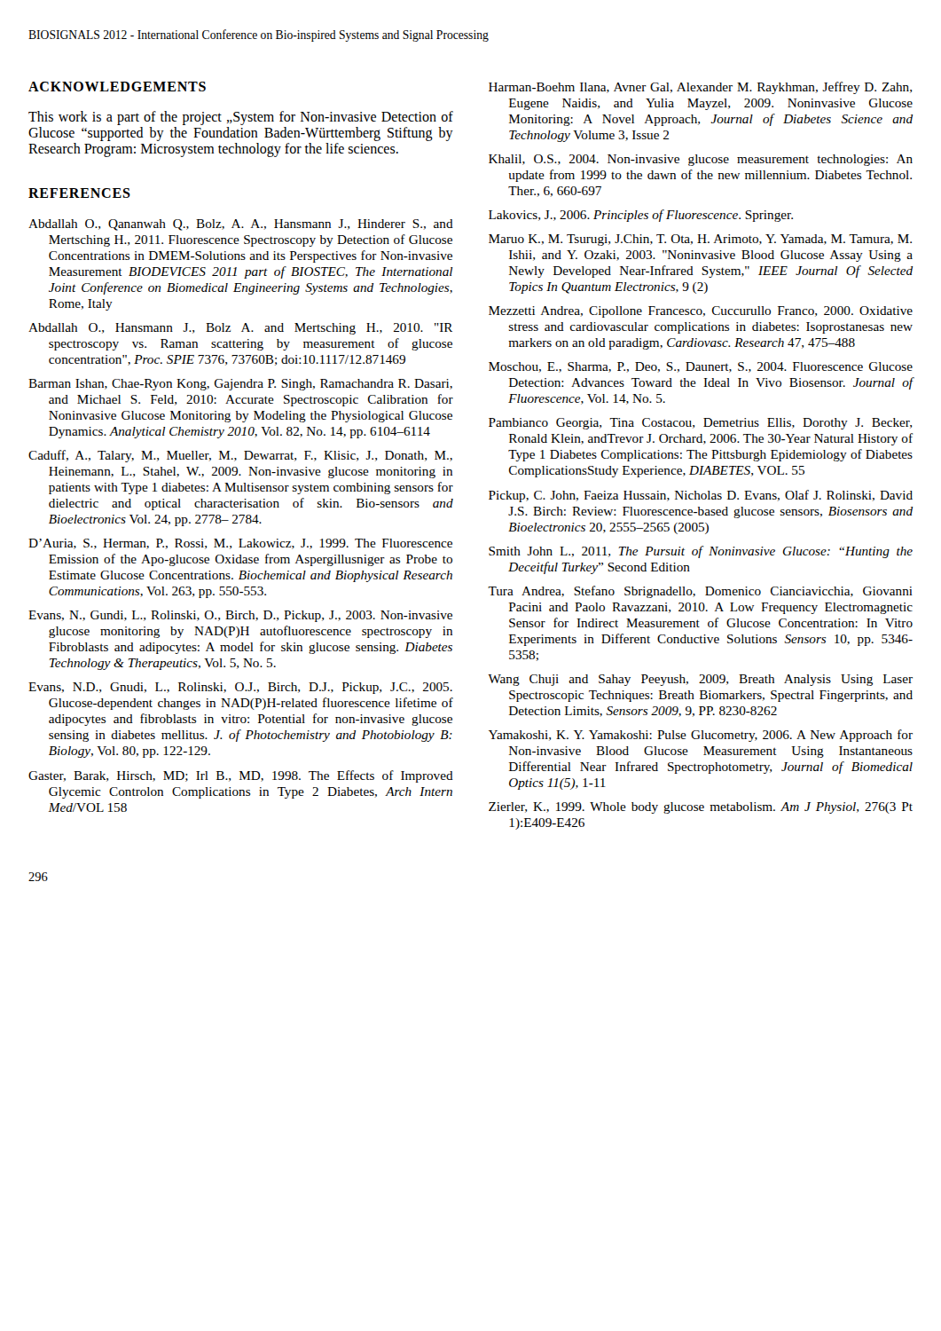BIOSIGNALS 2012 - International Conference on Bio-inspired Systems and Signal Processing
ACKNOWLEDGEMENTS
This work is a part of the project „System for Non-invasive Detection of Glucose “supported by the Foundation Baden-Württemberg Stiftung by Research Program: Microsystem technology for the life sciences.
REFERENCES
Abdallah O., Qananwah Q., Bolz, A. A., Hansmann J., Hinderer S., and Mertsching H., 2011. Fluorescence Spectroscopy by Detection of Glucose Concentrations in DMEM-Solutions and its Perspectives for Non-invasive Measurement BIODEVICES 2011 part of BIOSTEC, The International Joint Conference on Biomedical Engineering Systems and Technologies, Rome, Italy
Abdallah O., Hansmann J., Bolz A. and Mertsching H., 2010. "IR spectroscopy vs. Raman scattering by measurement of glucose concentration", Proc. SPIE 7376, 73760B; doi:10.1117/12.871469
Barman Ishan, Chae-Ryon Kong, Gajendra P. Singh, Ramachandra R. Dasari, and Michael S. Feld, 2010: Accurate Spectroscopic Calibration for Noninvasive Glucose Monitoring by Modeling the Physiological Glucose Dynamics. Analytical Chemistry 2010, Vol. 82, No. 14, pp. 6104–6114
Caduff, A., Talary, M., Mueller, M., Dewarrat, F., Klisic, J., Donath, M., Heinemann, L., Stahel, W., 2009. Non-invasive glucose monitoring in patients with Type 1 diabetes: A Multisensor system combining sensors for dielectric and optical characterisation of skin. Bio-sensors and Bioelectronics Vol. 24, pp. 2778– 2784.
D’Auria, S., Herman, P., Rossi, M., Lakowicz, J., 1999. The Fluorescence Emission of the Apo-glucose Oxidase from Aspergillusniger as Probe to Estimate Glucose Concentrations. Biochemical and Biophysical Research Communications, Vol. 263, pp. 550-553.
Evans, N., Gundi, L., Rolinski, O., Birch, D., Pickup, J., 2003. Non-invasive glucose monitoring by NAD(P)H autofluorescence spectroscopy in Fibroblasts and adipocytes: A model for skin glucose sensing. Diabetes Technology & Therapeutics, Vol. 5, No. 5.
Evans, N.D., Gnudi, L., Rolinski, O.J., Birch, D.J., Pickup, J.C., 2005. Glucose-dependent changes in NAD(P)H-related fluorescence lifetime of adipocytes and fibroblasts in vitro: Potential for non-invasive glucose sensing in diabetes mellitus. J. of Photochemistry and Photobiology B: Biology, Vol. 80, pp. 122-129.
Gaster, Barak, Hirsch, MD; Irl B., MD, 1998. The Effects of Improved Glycemic Controlon Complications in Type 2 Diabetes, Arch Intern Med/VOL 158
Harman-Boehm Ilana, Avner Gal, Alexander M. Raykhman, Jeffrey D. Zahn, Eugene Naidis, and Yulia Mayzel, 2009. Noninvasive Glucose Monitoring: A Novel Approach, Journal of Diabetes Science and Technology Volume 3, Issue 2
Khalil, O.S., 2004. Non-invasive glucose measurement technologies: An update from 1999 to the dawn of the new millennium. Diabetes Technol. Ther., 6, 660-697
Lakovics, J., 2006. Principles of Fluorescence. Springer.
Maruo K., M. Tsurugi, J.Chin, T. Ota, H. Arimoto, Y. Yamada, M. Tamura, M. Ishii, and Y. Ozaki, 2003. "Noninvasive Blood Glucose Assay Using a Newly Developed Near-Infrared System," IEEE Journal Of Selected Topics In Quantum Electronics, 9 (2)
Mezzetti Andrea, Cipollone Francesco, Cuccurullo Franco, 2000. Oxidative stress and cardiovascular complications in diabetes: Isoprostanesas new markers on an old paradigm, Cardiovasc. Research 47, 475–488
Moschou, E., Sharma, P., Deo, S., Daunert, S., 2004. Fluorescence Glucose Detection: Advances Toward the Ideal In Vivo Biosensor. Journal of Fluorescence, Vol. 14, No. 5.
Pambianco Georgia, Tina Costacou, Demetrius Ellis, Dorothy J. Becker, Ronald Klein, andTrevor J. Orchard, 2006. The 30-Year Natural History of Type 1 Diabetes Complications: The Pittsburgh Epidemiology of Diabetes ComplicationsStudy Experience, DIABETES, VOL. 55
Pickup, C. John, Faeiza Hussain, Nicholas D. Evans, Olaf J. Rolinski, David J.S. Birch: Review: Fluorescence-based glucose sensors, Biosensors and Bioelectronics 20, 2555–2565 (2005)
Smith John L., 2011, The Pursuit of Noninvasive Glucose: “Hunting the Deceitful Turkey” Second Edition
Tura Andrea, Stefano Sbrignadello, Domenico Cianciavicchia, Giovanni Pacini and Paolo Ravazzani, 2010. A Low Frequency Electromagnetic Sensor for Indirect Measurement of Glucose Concentration: In Vitro Experiments in Different Conductive Solutions Sensors 10, pp. 5346-5358;
Wang Chuji and Sahay Peeyush, 2009, Breath Analysis Using Laser Spectroscopic Techniques: Breath Biomarkers, Spectral Fingerprints, and Detection Limits, Sensors 2009, 9, PP. 8230-8262
Yamakoshi, K. Y. Yamakoshi: Pulse Glucometry, 2006. A New Approach for Non-invasive Blood Glucose Measurement Using Instantaneous Differential Near Infrared Spectrophotometry, Journal of Biomedical Optics 11(5), 1-11
Zierler, K., 1999. Whole body glucose metabolism. Am J Physiol, 276(3 Pt 1):E409-E426
296